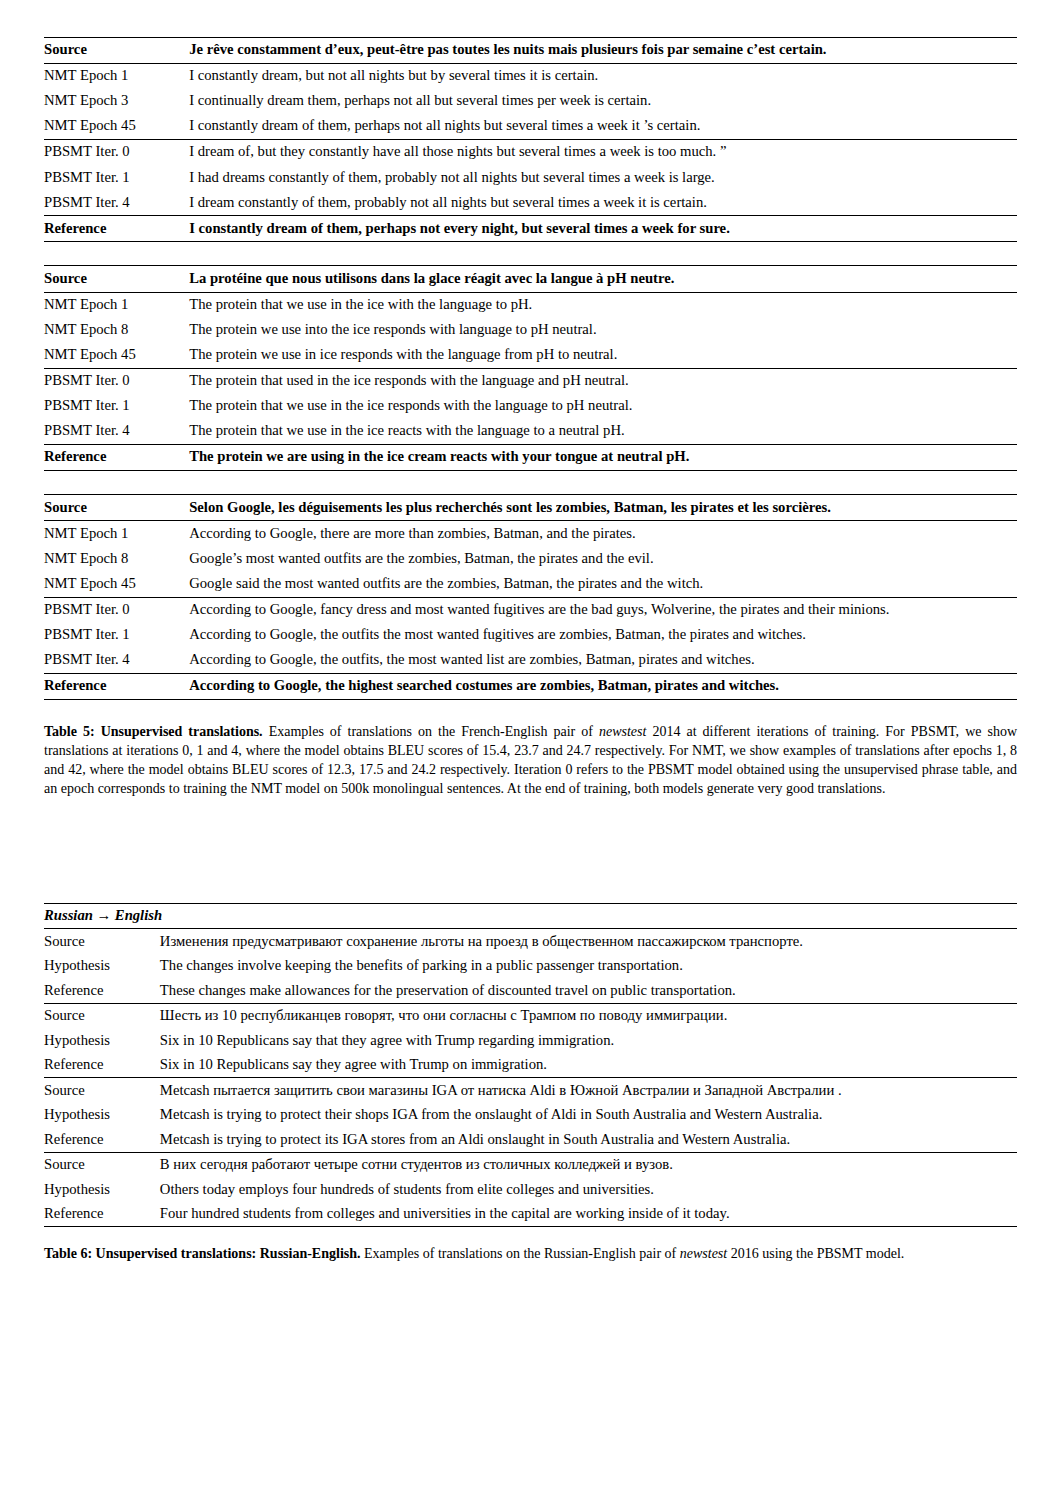| Source | Je rêve constamment d’eux, peut-être pas toutes les nuits mais plusieurs fois par semaine c’est certain. |
| NMT Epoch 1 | I constantly dream, but not all nights but by several times it is certain. |
| NMT Epoch 3 | I continually dream them, perhaps not all but several times per week is certain. |
| NMT Epoch 45 | I constantly dream of them, perhaps not all nights but several times a week it ’s certain. |
| PBSMT Iter. 0 | I dream of, but they constantly have all those nights but several times a week is too much. ” |
| PBSMT Iter. 1 | I had dreams constantly of them, probably not all nights but several times a week is large. |
| PBSMT Iter. 4 | I dream constantly of them, probably not all nights but several times a week it is certain. |
| Reference | I constantly dream of them, perhaps not every night, but several times a week for sure. |
| Source | La protéine que nous utilisons dans la glace réagit avec la langue à pH neutre. |
| NMT Epoch 1 | The protein that we use in the ice with the language to pH. |
| NMT Epoch 8 | The protein we use into the ice responds with language to pH neutral. |
| NMT Epoch 45 | The protein we use in ice responds with the language from pH to neutral. |
| PBSMT Iter. 0 | The protein that used in the ice responds with the language and pH neutral. |
| PBSMT Iter. 1 | The protein that we use in the ice responds with the language to pH neutral. |
| PBSMT Iter. 4 | The protein that we use in the ice reacts with the language to a neutral pH. |
| Reference | The protein we are using in the ice cream reacts with your tongue at neutral pH. |
| Source | Selon Google, les déguisements les plus recherchés sont les zombies, Batman, les pirates et les sorcières. |
| NMT Epoch 1 | According to Google, there are more than zombies, Batman, and the pirates. |
| NMT Epoch 8 | Google’s most wanted outfits are the zombies, Batman, the pirates and the evil. |
| NMT Epoch 45 | Google said the most wanted outfits are the zombies, Batman, the pirates and the witch. |
| PBSMT Iter. 0 | According to Google, fancy dress and most wanted fugitives are the bad guys, Wolverine, the pirates and their minions. |
| PBSMT Iter. 1 | According to Google, the outfits the most wanted fugitives are zombies, Batman, the pirates and witches. |
| PBSMT Iter. 4 | According to Google, the outfits, the most wanted list are zombies, Batman, pirates and witches. |
| Reference | According to Google, the highest searched costumes are zombies, Batman, pirates and witches. |
Table 5: Unsupervised translations. Examples of translations on the French-English pair of newstest 2014 at different iterations of training. For PBSMT, we show translations at iterations 0, 1 and 4, where the model obtains BLEU scores of 15.4, 23.7 and 24.7 respectively. For NMT, we show examples of translations after epochs 1, 8 and 42, where the model obtains BLEU scores of 12.3, 17.5 and 24.2 respectively. Iteration 0 refers to the PBSMT model obtained using the unsupervised phrase table, and an epoch corresponds to training the NMT model on 500k monolingual sentences. At the end of training, both models generate very good translations.
| Russian → English |
| Source | Изменения предусматривают сохранение льготы на проезд в общественном пассажирском транспорте. |
| Hypothesis | The changes involve keeping the benefits of parking in a public passenger transportation. |
| Reference | These changes make allowances for the preservation of discounted travel on public transportation. |
| Source | Шесть из 10 республиканцев говорят, что они согласны с Трампом по поводу иммиграции. |
| Hypothesis | Six in 10 Republicans say that they agree with Trump regarding immigration. |
| Reference | Six in 10 Republicans say they agree with Trump on immigration. |
| Source | Metcash пытается защитить свои магазины IGA от натиска Aldi в Южной Австралии и Западной Австралии . |
| Hypothesis | Metcash is trying to protect their shops IGA from the onslaught of Aldi in South Australia and Western Australia. |
| Reference | Metcash is trying to protect its IGA stores from an Aldi onslaught in South Australia and Western Australia. |
| Source | В них сегодня работают четыре сотни студентов из столичных колледжей и вузов. |
| Hypothesis | Others today employs four hundreds of students from elite colleges and universities. |
| Reference | Four hundred students from colleges and universities in the capital are working inside of it today. |
Table 6: Unsupervised translations: Russian-English. Examples of translations on the Russian-English pair of newstest 2016 using the PBSMT model.